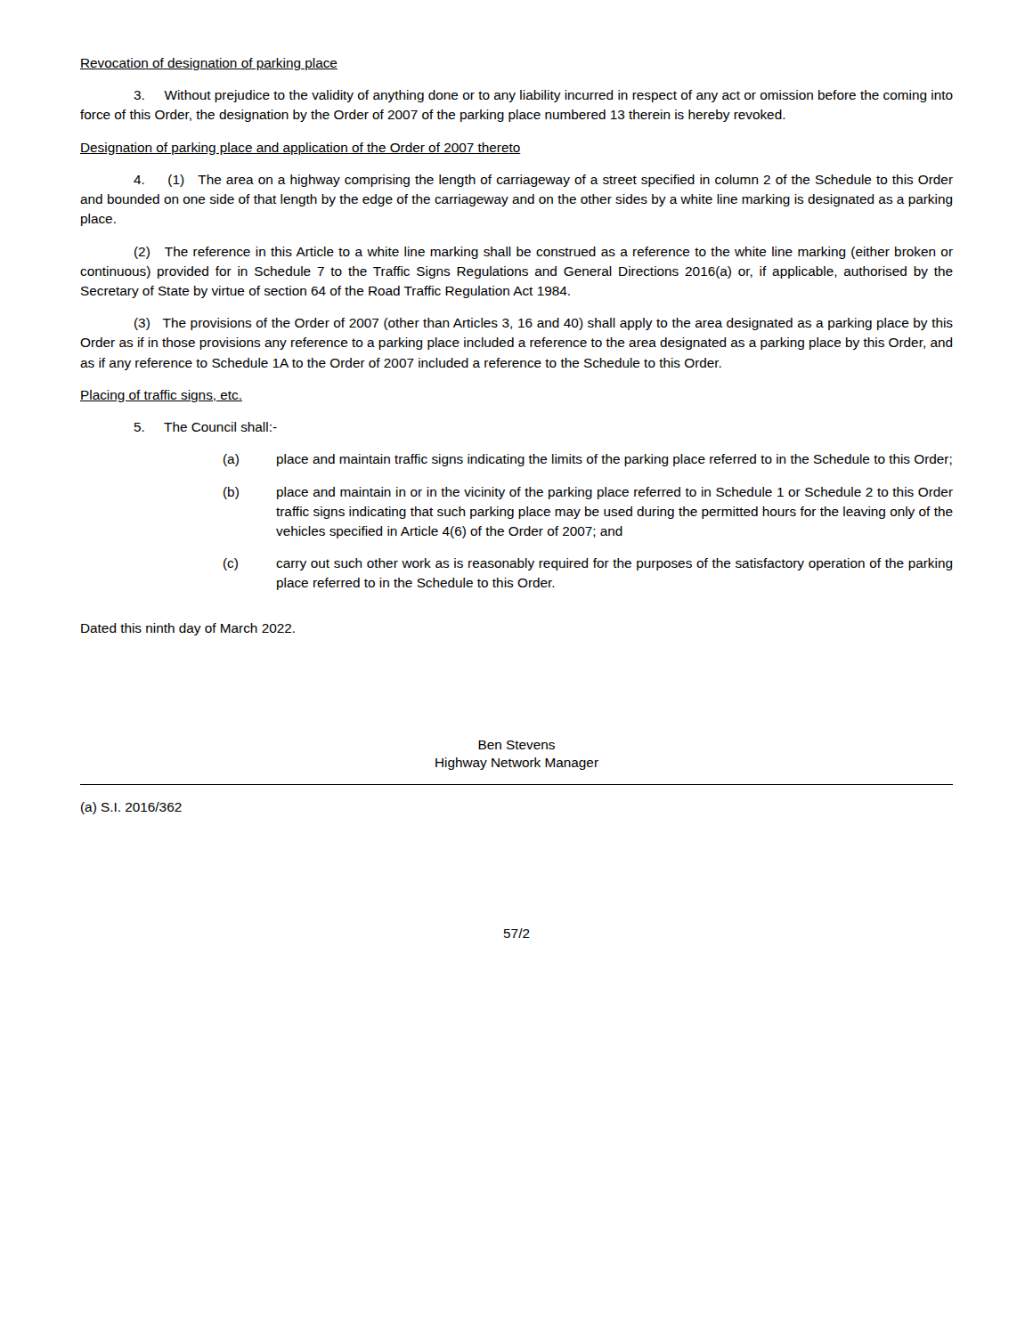Revocation of designation of parking place
3. Without prejudice to the validity of anything done or to any liability incurred in respect of any act or omission before the coming into force of this Order, the designation by the Order of 2007 of the parking place numbered 13 therein is hereby revoked.
Designation of parking place and application of the Order of 2007 thereto
4. (1) The area on a highway comprising the length of carriageway of a street specified in column 2 of the Schedule to this Order and bounded on one side of that length by the edge of the carriageway and on the other sides by a white line marking is designated as a parking place.
(2) The reference in this Article to a white line marking shall be construed as a reference to the white line marking (either broken or continuous) provided for in Schedule 7 to the Traffic Signs Regulations and General Directions 2016(a) or, if applicable, authorised by the Secretary of State by virtue of section 64 of the Road Traffic Regulation Act 1984.
(3) The provisions of the Order of 2007 (other than Articles 3, 16 and 40) shall apply to the area designated as a parking place by this Order as if in those provisions any reference to a parking place included a reference to the area designated as a parking place by this Order, and as if any reference to Schedule 1A to the Order of 2007 included a reference to the Schedule to this Order.
Placing of traffic signs, etc.
5. The Council shall:-
(a) place and maintain traffic signs indicating the limits of the parking place referred to in the Schedule to this Order;
(b) place and maintain in or in the vicinity of the parking place referred to in Schedule 1 or Schedule 2 to this Order traffic signs indicating that such parking place may be used during the permitted hours for the leaving only of the vehicles specified in Article 4(6) of the Order of 2007; and
(c) carry out such other work as is reasonably required for the purposes of the satisfactory operation of the parking place referred to in the Schedule to this Order.
Dated this ninth day of March 2022.
Ben Stevens
Highway Network Manager
(a) S.I. 2016/362
57/2